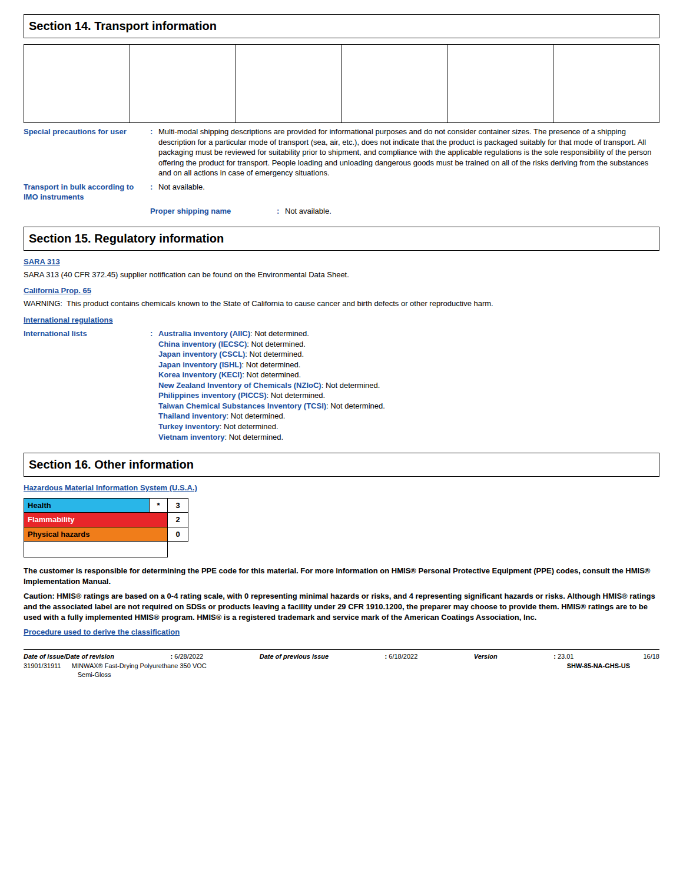Section 14. Transport information
Special precautions for user
:
Multi-modal shipping descriptions are provided for informational purposes and do not consider container sizes. The presence of a shipping description for a particular mode of transport (sea, air, etc.), does not indicate that the product is packaged suitably for that mode of transport. All packaging must be reviewed for suitability prior to shipment, and compliance with the applicable regulations is the sole responsibility of the person offering the product for transport. People loading and unloading dangerous goods must be trained on all of the risks deriving from the substances and on all actions in case of emergency situations.
Transport in bulk according to IMO instruments
:
Not available.
Proper shipping name
:
Not available.
Section 15. Regulatory information
SARA 313
SARA 313 (40 CFR 372.45) supplier notification can be found on the Environmental Data Sheet.
California Prop. 65
WARNING: This product contains chemicals known to the State of California to cause cancer and birth defects or other reproductive harm.
International regulations
International lists
:
Australia inventory (AIIC): Not determined.
China inventory (IECSC): Not determined.
Japan inventory (CSCL): Not determined.
Japan inventory (ISHL): Not determined.
Korea inventory (KECI): Not determined.
New Zealand Inventory of Chemicals (NZIoC): Not determined.
Philippines inventory (PICCS): Not determined.
Taiwan Chemical Substances Inventory (TCSI): Not determined.
Thailand inventory: Not determined.
Turkey inventory: Not determined.
Vietnam inventory: Not determined.
Section 16. Other information
Hazardous Material Information System (U.S.A.)
| Health | * | 3 |
| Flammability | 2 |
| Physical hazards | 0 |
The customer is responsible for determining the PPE code for this material. For more information on HMIS® Personal Protective Equipment (PPE) codes, consult the HMIS® Implementation Manual.
Caution: HMIS® ratings are based on a 0-4 rating scale, with 0 representing minimal hazards or risks, and 4 representing significant hazards or risks. Although HMIS® ratings and the associated label are not required on SDSs or products leaving a facility under 29 CFR 1910.1200, the preparer may choose to provide them. HMIS® ratings are to be used with a fully implemented HMIS® program. HMIS® is a registered trademark and service mark of the American Coatings Association, Inc.
Procedure used to derive the classification
Date of issue/Date of revision
: 6/28/2022
Date of previous issue
: 6/18/2022
Version
: 23.01
16/18
31901/31911 MINWAX® Fast-Drying Polyurethane 350 VOC
Semi-Gloss
SHW-85-NA-GHS-US